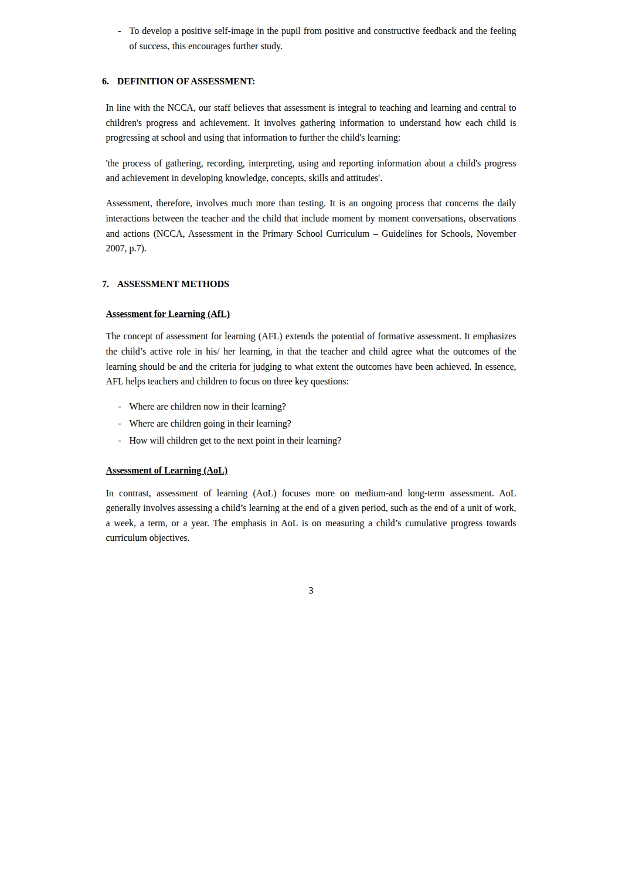To develop a positive self-image in the pupil from positive and constructive feedback and the feeling of success, this encourages further study.
6. Definition of Assessment:
In line with the NCCA, our staff believes that assessment is integral to teaching and learning and central to children's progress and achievement. It involves gathering information to understand how each child is progressing at school and using that information to further the child's learning:
'the process of gathering, recording, interpreting, using and reporting information about a child's progress and achievement in developing knowledge, concepts, skills and attitudes'.
Assessment, therefore, involves much more than testing. It is an ongoing process that concerns the daily interactions between the teacher and the child that include moment by moment conversations, observations and actions (NCCA, Assessment in the Primary School Curriculum – Guidelines for Schools, November 2007, p.7).
7. Assessment Methods
Assessment for Learning (AfL)
The concept of assessment for learning (AFL) extends the potential of formative assessment. It emphasizes the child’s active role in his/ her learning, in that the teacher and child agree what the outcomes of the learning should be and the criteria for judging to what extent the outcomes have been achieved. In essence, AFL helps teachers and children to focus on three key questions:
Where are children now in their learning?
Where are children going in their learning?
How will children get to the next point in their learning?
Assessment of Learning (AoL)
In contrast, assessment of learning (AoL) focuses more on medium-and long-term assessment. AoL generally involves assessing a child’s learning at the end of a given period, such as the end of a unit of work, a week, a term, or a year. The emphasis in AoL is on measuring a child’s cumulative progress towards curriculum objectives.
3